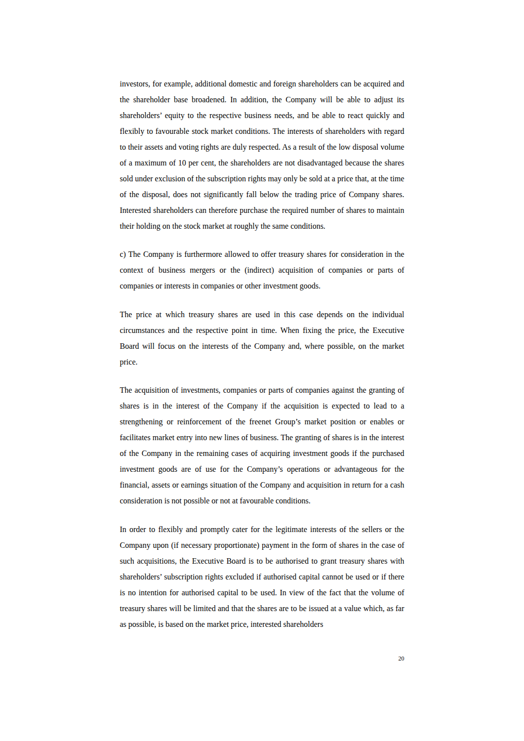investors, for example, additional domestic and foreign shareholders can be acquired and the shareholder base broadened. In addition, the Company will be able to adjust its shareholders’ equity to the respective business needs, and be able to react quickly and flexibly to favourable stock market conditions. The interests of shareholders with regard to their assets and voting rights are duly respected. As a result of the low disposal volume of a maximum of 10 per cent, the shareholders are not disadvantaged because the shares sold under exclusion of the subscription rights may only be sold at a price that, at the time of the disposal, does not significantly fall below the trading price of Company shares. Interested shareholders can therefore purchase the required number of shares to maintain their holding on the stock market at roughly the same conditions.
c) The Company is furthermore allowed to offer treasury shares for consideration in the context of business mergers or the (indirect) acquisition of companies or parts of companies or interests in companies or other investment goods.
The price at which treasury shares are used in this case depends on the individual circumstances and the respective point in time. When fixing the price, the Executive Board will focus on the interests of the Company and, where possible, on the market price.
The acquisition of investments, companies or parts of companies against the granting of shares is in the interest of the Company if the acquisition is expected to lead to a strengthening or reinforcement of the freenet Group’s market position or enables or facilitates market entry into new lines of business. The granting of shares is in the interest of the Company in the remaining cases of acquiring investment goods if the purchased investment goods are of use for the Company’s operations or advantageous for the financial, assets or earnings situation of the Company and acquisition in return for a cash consideration is not possible or not at favourable conditions.
In order to flexibly and promptly cater for the legitimate interests of the sellers or the Company upon (if necessary proportionate) payment in the form of shares in the case of such acquisitions, the Executive Board is to be authorised to grant treasury shares with shareholders’ subscription rights excluded if authorised capital cannot be used or if there is no intention for authorised capital to be used. In view of the fact that the volume of treasury shares will be limited and that the shares are to be issued at a value which, as far as possible, is based on the market price, interested shareholders
20